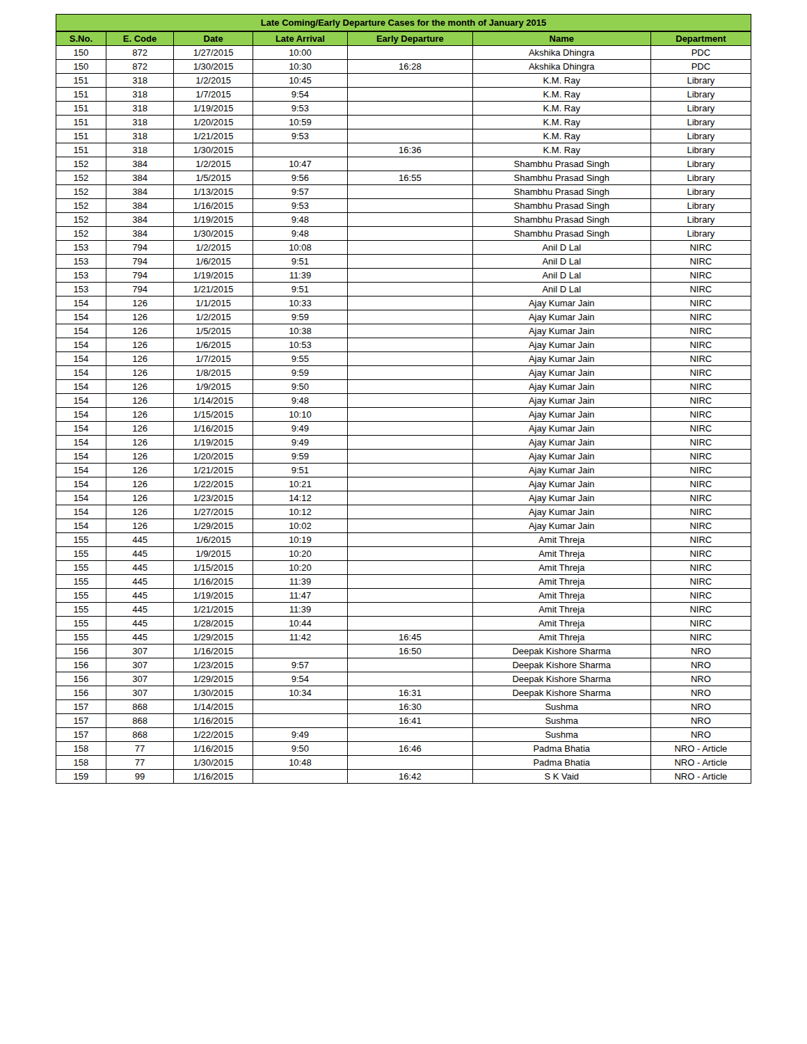Late Coming/Early Departure Cases for the month of January 2015
| S.No. | E. Code | Date | Late Arrival | Early Departure | Name | Department |
| --- | --- | --- | --- | --- | --- | --- |
| 150 | 872 | 1/27/2015 | 10:00 | | Akshika Dhingra | PDC |
| 150 | 872 | 1/30/2015 | 10:30 | 16:28 | Akshika Dhingra | PDC |
| 151 | 318 | 1/2/2015 | 10:45 | | K.M. Ray | Library |
| 151 | 318 | 1/7/2015 | 9:54 | | K.M. Ray | Library |
| 151 | 318 | 1/19/2015 | 9:53 | | K.M. Ray | Library |
| 151 | 318 | 1/20/2015 | 10:59 | | K.M. Ray | Library |
| 151 | 318 | 1/21/2015 | 9:53 | | K.M. Ray | Library |
| 151 | 318 | 1/30/2015 | | 16:36 | K.M. Ray | Library |
| 152 | 384 | 1/2/2015 | 10:47 | | Shambhu Prasad Singh | Library |
| 152 | 384 | 1/5/2015 | 9:56 | 16:55 | Shambhu Prasad Singh | Library |
| 152 | 384 | 1/13/2015 | 9:57 | | Shambhu Prasad Singh | Library |
| 152 | 384 | 1/16/2015 | 9:53 | | Shambhu Prasad Singh | Library |
| 152 | 384 | 1/19/2015 | 9:48 | | Shambhu Prasad Singh | Library |
| 152 | 384 | 1/30/2015 | 9:48 | | Shambhu Prasad Singh | Library |
| 153 | 794 | 1/2/2015 | 10:08 | | Anil D Lal | NIRC |
| 153 | 794 | 1/6/2015 | 9:51 | | Anil D Lal | NIRC |
| 153 | 794 | 1/19/2015 | 11:39 | | Anil D Lal | NIRC |
| 153 | 794 | 1/21/2015 | 9:51 | | Anil D Lal | NIRC |
| 154 | 126 | 1/1/2015 | 10:33 | | Ajay Kumar Jain | NIRC |
| 154 | 126 | 1/2/2015 | 9:59 | | Ajay Kumar Jain | NIRC |
| 154 | 126 | 1/5/2015 | 10:38 | | Ajay Kumar Jain | NIRC |
| 154 | 126 | 1/6/2015 | 10:53 | | Ajay Kumar Jain | NIRC |
| 154 | 126 | 1/7/2015 | 9:55 | | Ajay Kumar Jain | NIRC |
| 154 | 126 | 1/8/2015 | 9:59 | | Ajay Kumar Jain | NIRC |
| 154 | 126 | 1/9/2015 | 9:50 | | Ajay Kumar Jain | NIRC |
| 154 | 126 | 1/14/2015 | 9:48 | | Ajay Kumar Jain | NIRC |
| 154 | 126 | 1/15/2015 | 10:10 | | Ajay Kumar Jain | NIRC |
| 154 | 126 | 1/16/2015 | 9:49 | | Ajay Kumar Jain | NIRC |
| 154 | 126 | 1/19/2015 | 9:49 | | Ajay Kumar Jain | NIRC |
| 154 | 126 | 1/20/2015 | 9:59 | | Ajay Kumar Jain | NIRC |
| 154 | 126 | 1/21/2015 | 9:51 | | Ajay Kumar Jain | NIRC |
| 154 | 126 | 1/22/2015 | 10:21 | | Ajay Kumar Jain | NIRC |
| 154 | 126 | 1/23/2015 | 14:12 | | Ajay Kumar Jain | NIRC |
| 154 | 126 | 1/27/2015 | 10:12 | | Ajay Kumar Jain | NIRC |
| 154 | 126 | 1/29/2015 | 10:02 | | Ajay Kumar Jain | NIRC |
| 155 | 445 | 1/6/2015 | 10:19 | | Amit Threja | NIRC |
| 155 | 445 | 1/9/2015 | 10:20 | | Amit Threja | NIRC |
| 155 | 445 | 1/15/2015 | 10:20 | | Amit Threja | NIRC |
| 155 | 445 | 1/16/2015 | 11:39 | | Amit Threja | NIRC |
| 155 | 445 | 1/19/2015 | 11:47 | | Amit Threja | NIRC |
| 155 | 445 | 1/21/2015 | 11:39 | | Amit Threja | NIRC |
| 155 | 445 | 1/28/2015 | 10:44 | | Amit Threja | NIRC |
| 155 | 445 | 1/29/2015 | 11:42 | 16:45 | Amit Threja | NIRC |
| 156 | 307 | 1/16/2015 | | 16:50 | Deepak Kishore Sharma | NRO |
| 156 | 307 | 1/23/2015 | 9:57 | | Deepak Kishore Sharma | NRO |
| 156 | 307 | 1/29/2015 | 9:54 | | Deepak Kishore Sharma | NRO |
| 156 | 307 | 1/30/2015 | 10:34 | 16:31 | Deepak Kishore Sharma | NRO |
| 157 | 868 | 1/14/2015 | | 16:30 | Sushma | NRO |
| 157 | 868 | 1/16/2015 | | 16:41 | Sushma | NRO |
| 157 | 868 | 1/22/2015 | 9:49 | | Sushma | NRO |
| 158 | 77 | 1/16/2015 | 9:50 | 16:46 | Padma Bhatia | NRO - Article |
| 158 | 77 | 1/30/2015 | 10:48 | | Padma Bhatia | NRO - Article |
| 159 | 99 | 1/16/2015 | | 16:42 | S K Vaid | NRO - Article |